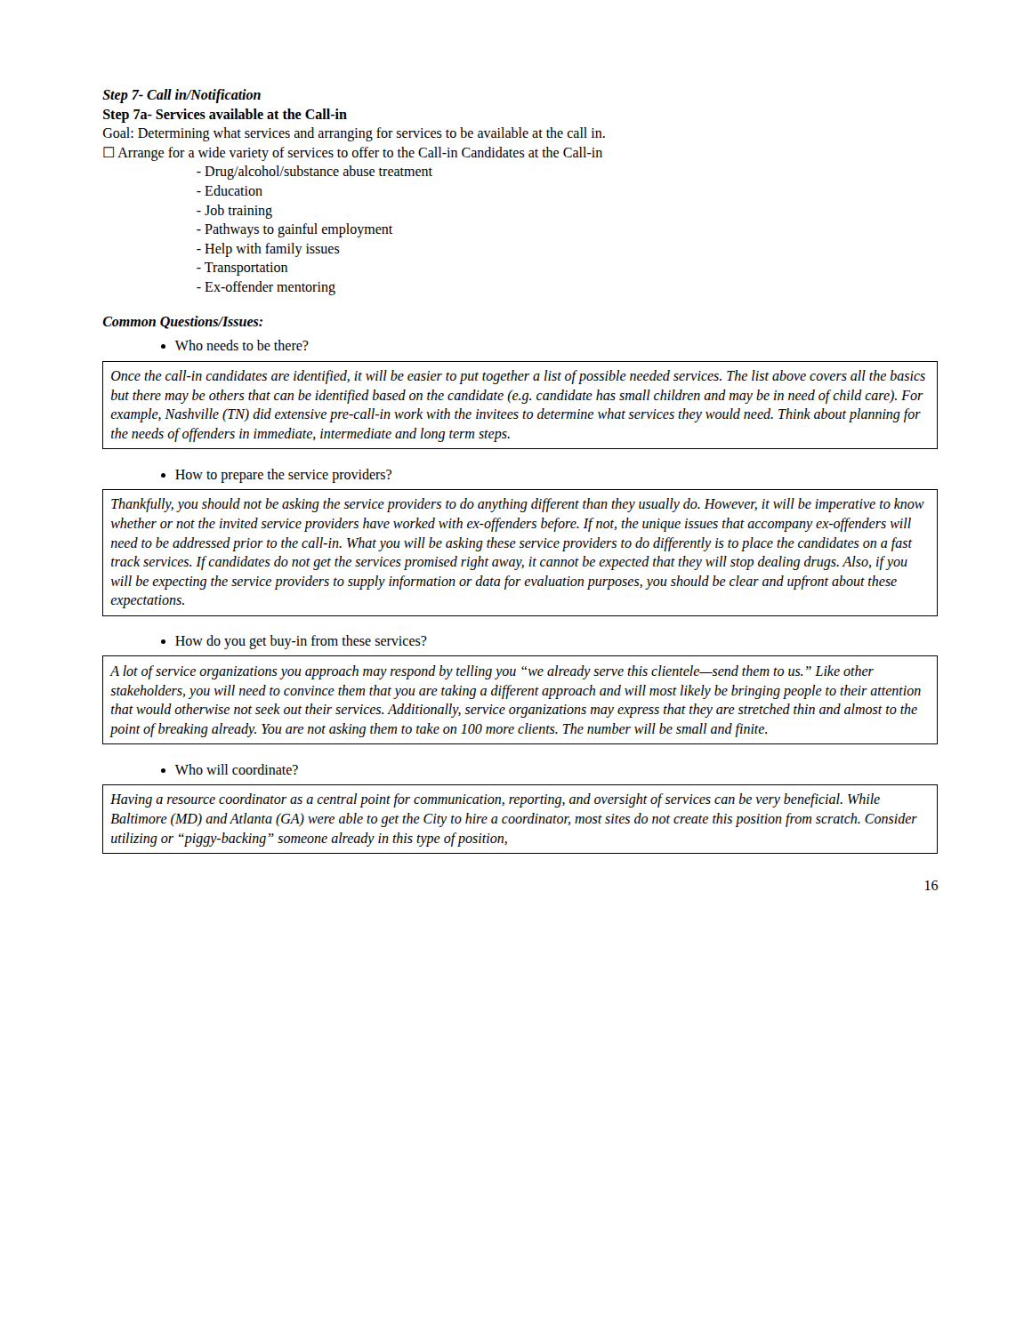Step 7- Call in/Notification
Step 7a- Services available at the Call-in
Goal: Determining what services and arranging for services to be available at the call in.
☐ Arrange for a wide variety of services to offer to the Call-in Candidates at the Call-in
- Drug/alcohol/substance abuse treatment
- Education
- Job training
- Pathways to gainful employment
- Help with family issues
- Transportation
- Ex-offender mentoring
Common Questions/Issues:
Who needs to be there?
Once the call-in candidates are identified, it will be easier to put together a list of possible needed services. The list above covers all the basics but there may be others that can be identified based on the candidate (e.g. candidate has small children and may be in need of child care). For example, Nashville (TN) did extensive pre-call-in work with the invitees to determine what services they would need. Think about planning for the needs of offenders in immediate, intermediate and long term steps.
How to prepare the service providers?
Thankfully, you should not be asking the service providers to do anything different than they usually do. However, it will be imperative to know whether or not the invited service providers have worked with ex-offenders before. If not, the unique issues that accompany ex-offenders will need to be addressed prior to the call-in. What you will be asking these service providers to do differently is to place the candidates on a fast track services. If candidates do not get the services promised right away, it cannot be expected that they will stop dealing drugs. Also, if you will be expecting the service providers to supply information or data for evaluation purposes, you should be clear and upfront about these expectations.
How do you get buy-in from these services?
A lot of service organizations you approach may respond by telling you “we already serve this clientele—send them to us.” Like other stakeholders, you will need to convince them that you are taking a different approach and will most likely be bringing people to their attention that would otherwise not seek out their services. Additionally, service organizations may express that they are stretched thin and almost to the point of breaking already. You are not asking them to take on 100 more clients. The number will be small and finite.
Who will coordinate?
Having a resource coordinator as a central point for communication, reporting, and oversight of services can be very beneficial. While Baltimore (MD) and Atlanta (GA) were able to get the City to hire a coordinator, most sites do not create this position from scratch. Consider utilizing or “piggy-backing” someone already in this type of position,
16